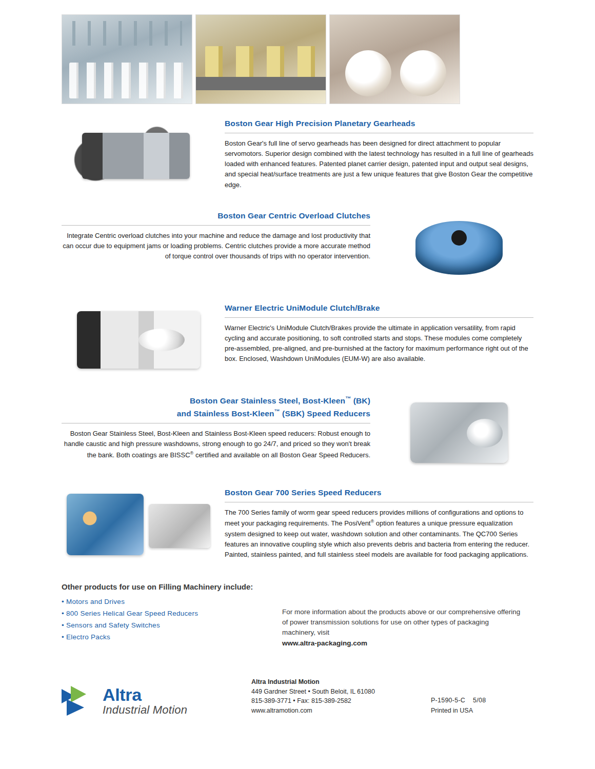Boston Gear High Precision Planetary Gearheads
Boston Gear's full line of servo gearheads has been designed for direct attachment to popular servomotors. Superior design combined with the latest technology has resulted in a full line of gearheads loaded with enhanced features. Patented planet carrier design, patented input and output seal designs, and special heat/surface treatments are just a few unique features that give Boston Gear the competitive edge.
Boston Gear Centric Overload Clutches
Integrate Centric overload clutches into your machine and reduce the damage and lost productivity that can occur due to equipment jams or loading problems. Centric clutches provide a more accurate method of torque control over thousands of trips with no operator intervention.
Warner Electric UniModule Clutch/Brake
Warner Electric's UniModule Clutch/Brakes provide the ultimate in application versatility, from rapid cycling and accurate positioning, to soft controlled starts and stops. These modules come completely pre-assembled, pre-aligned, and pre-burnished at the factory for maximum performance right out of the box. Enclosed, Washdown UniModules (EUM-W) are also available.
Boston Gear Stainless Steel, Bost-Kleen™ (BK)
and Stainless Bost-Kleen™ (SBK) Speed Reducers
Boston Gear Stainless Steel, Bost-Kleen and Stainless Bost-Kleen speed reducers: Robust enough to handle caustic and high pressure washdowns, strong enough to go 24/7, and priced so they won't break the bank. Both coatings are BISSC® certified and available on all Boston Gear Speed Reducers.
Boston Gear 700 Series Speed Reducers
The 700 Series family of worm gear speed reducers provides millions of configurations and options to meet your packaging requirements. The PosiVent® option features a unique pressure equalization system designed to keep out water, washdown solution and other contaminants. The QC700 Series features an innovative coupling style which also prevents debris and bacteria from entering the reducer. Painted, stainless painted, and full stainless steel models are available for food packaging applications.
Other products for use on Filling Machinery include:
Motors and Drives
800 Series Helical Gear Speed Reducers
Sensors and Safety Switches
Electro Packs
For more information about the products above or our comprehensive offering of power transmission solutions for use on other types of packaging machinery, visit
www.altra-packaging.com
Altra
Industrial Motion
Altra Industrial Motion
449 Gardner Street • South Beloit, IL 61080
815-389-3771 • Fax: 815-389-2582
www.altramotion.com
P-1590-5-C 5/08
Printed in USA